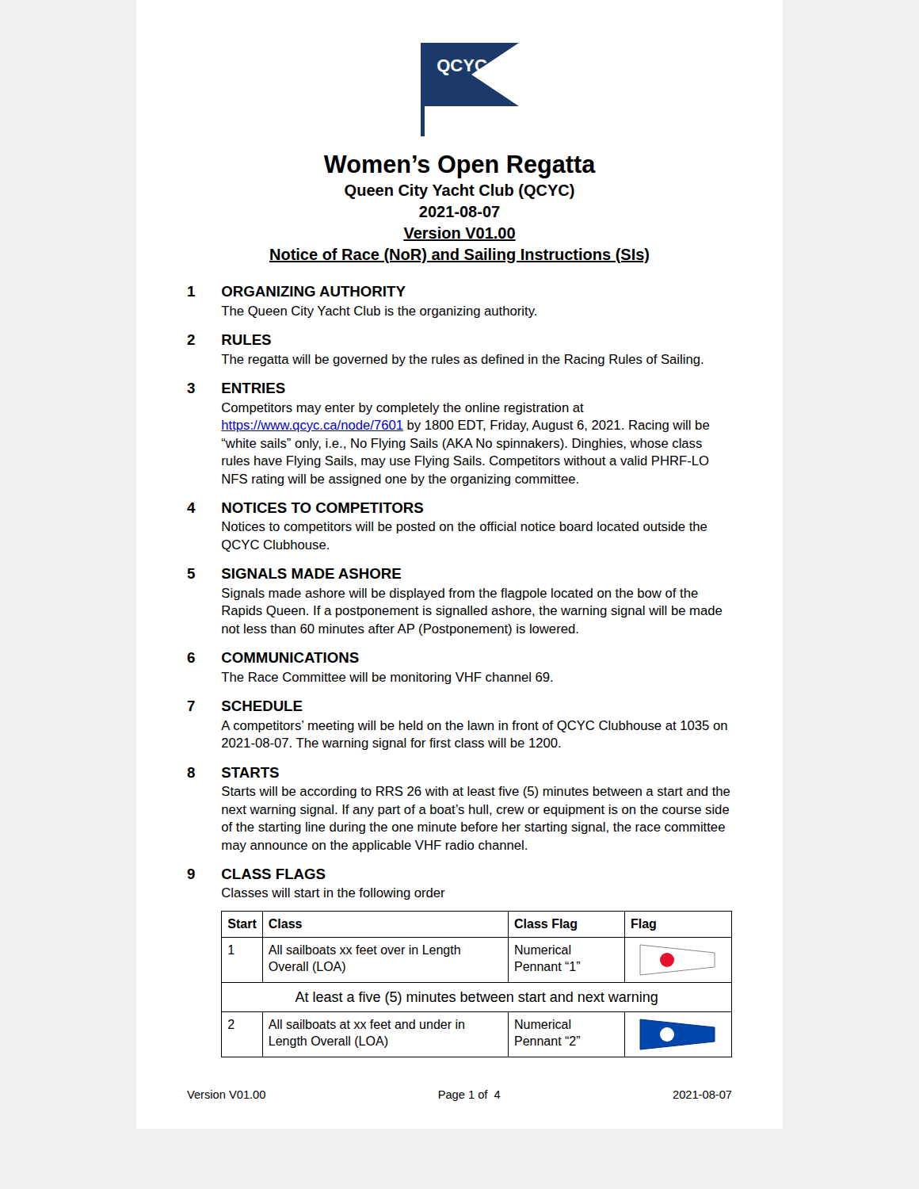QCYC
Women’s Open Regatta
Queen City Yacht Club (QCYC)
2021-08-07
Version V01.00
Notice of Race (NoR) and Sailing Instructions (SIs)
Organizing Authority
The Queen City Yacht Club is the organizing authority.
Rules
The regatta will be governed by the rules as defined in the Racing Rules of Sailing.
Entries
Competitors may enter by completely the online registration at https://www.qcyc.ca/node/7601 by 1800 EDT, Friday, August 6, 2021. Racing will be “white sails” only, i.e., No Flying Sails (AKA No spinnakers). Dinghies, whose class rules have Flying Sails, may use Flying Sails. Competitors without a valid PHRF-LO NFS rating will be assigned one by the organizing committee.
Notices to Competitors
Notices to competitors will be posted on the official notice board located outside the QCYC Clubhouse.
Signals Made Ashore
Signals made ashore will be displayed from the flagpole located on the bow of the Rapids Queen. If a postponement is signalled ashore, the warning signal will be made not less than 60 minutes after AP (Postponement) is lowered.
Communications
The Race Committee will be monitoring VHF channel 69.
Schedule
A competitors’ meeting will be held on the lawn in front of QCYC Clubhouse at 1035 on 2021-08-07. The warning signal for first class will be 1200.
Starts
Starts will be according to RRS 26 with at least five (5) minutes between a start and the next warning signal. If any part of a boat’s hull, crew or equipment is on the course side of the starting line during the one minute before her starting signal, the race committee may announce on the applicable VHF radio channel.
Class Flags
Classes will start in the following order
| Start | Class | Class Flag | Flag |
| --- | --- | --- | --- |
| 1 | All sailboats xx feet over in Length Overall (LOA) | Numerical Pennant “1” | |
| At least a five (5) minutes between start and next warning |
| 2 | All sailboats at xx feet and under in Length Overall (LOA) | Numerical Pennant “2” | |
Version V01.00 Page 1 of 4 2021-08-07